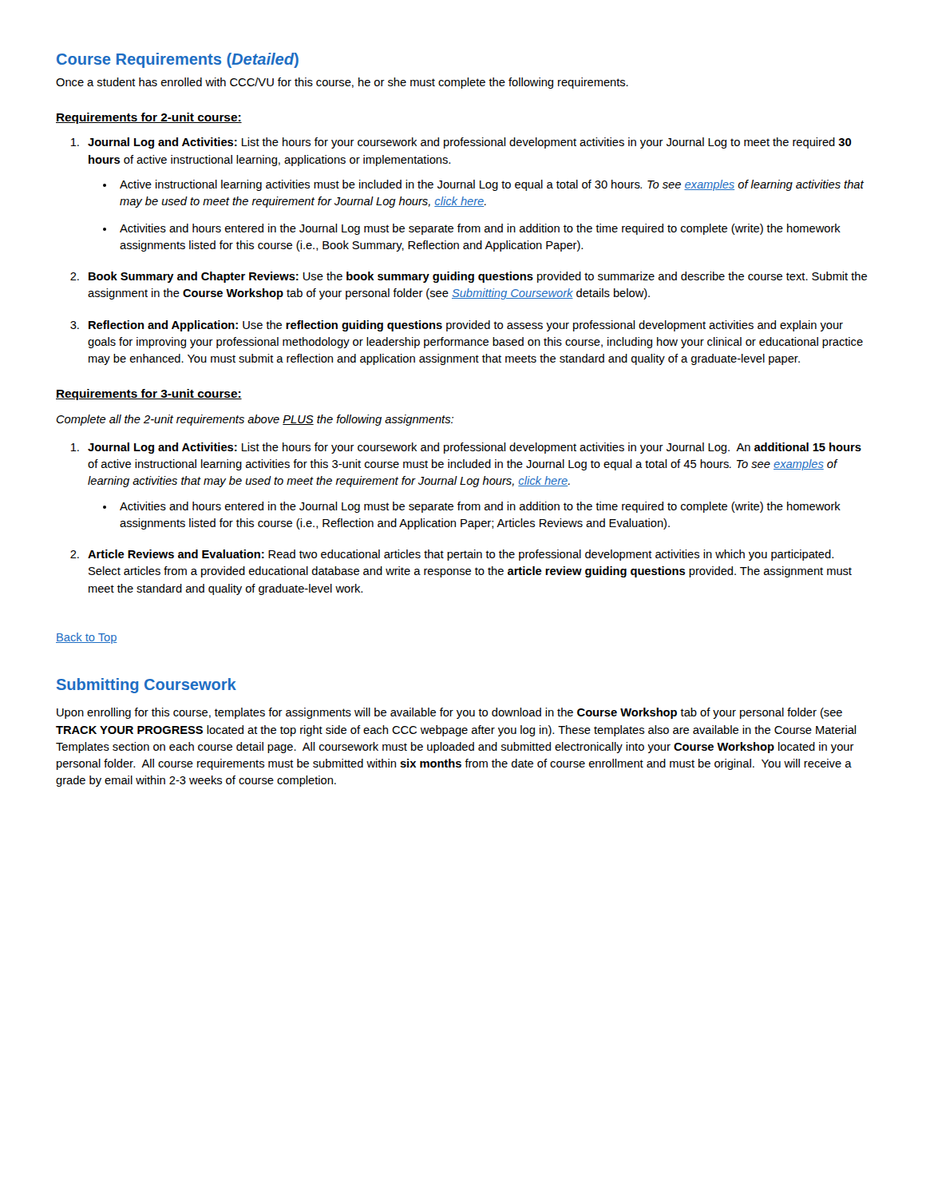Course Requirements (Detailed)
Once a student has enrolled with CCC/VU for this course, he or she must complete the following requirements.
Requirements for 2-unit course:
Journal Log and Activities: List the hours for your coursework and professional development activities in your Journal Log to meet the required 30 hours of active instructional learning, applications or implementations.
Active instructional learning activities must be included in the Journal Log to equal a total of 30 hours. To see examples of learning activities that may be used to meet the requirement for Journal Log hours, click here.
Activities and hours entered in the Journal Log must be separate from and in addition to the time required to complete (write) the homework assignments listed for this course (i.e., Book Summary, Reflection and Application Paper).
Book Summary and Chapter Reviews: Use the book summary guiding questions provided to summarize and describe the course text. Submit the assignment in the Course Workshop tab of your personal folder (see Submitting Coursework details below).
Reflection and Application: Use the reflection guiding questions provided to assess your professional development activities and explain your goals for improving your professional methodology or leadership performance based on this course, including how your clinical or educational practice may be enhanced. You must submit a reflection and application assignment that meets the standard and quality of a graduate-level paper.
Requirements for 3-unit course:
Complete all the 2-unit requirements above PLUS the following assignments:
Journal Log and Activities: List the hours for your coursework and professional development activities in your Journal Log. An additional 15 hours of active instructional learning activities for this 3-unit course must be included in the Journal Log to equal a total of 45 hours. To see examples of learning activities that may be used to meet the requirement for Journal Log hours, click here.
Activities and hours entered in the Journal Log must be separate from and in addition to the time required to complete (write) the homework assignments listed for this course (i.e., Reflection and Application Paper; Articles Reviews and Evaluation).
Article Reviews and Evaluation: Read two educational articles that pertain to the professional development activities in which you participated. Select articles from a provided educational database and write a response to the article review guiding questions provided. The assignment must meet the standard and quality of graduate-level work.
Back to Top
Submitting Coursework
Upon enrolling for this course, templates for assignments will be available for you to download in the Course Workshop tab of your personal folder (see TRACK YOUR PROGRESS located at the top right side of each CCC webpage after you log in). These templates also are available in the Course Material Templates section on each course detail page. All coursework must be uploaded and submitted electronically into your Course Workshop located in your personal folder. All course requirements must be submitted within six months from the date of course enrollment and must be original. You will receive a grade by email within 2-3 weeks of course completion.